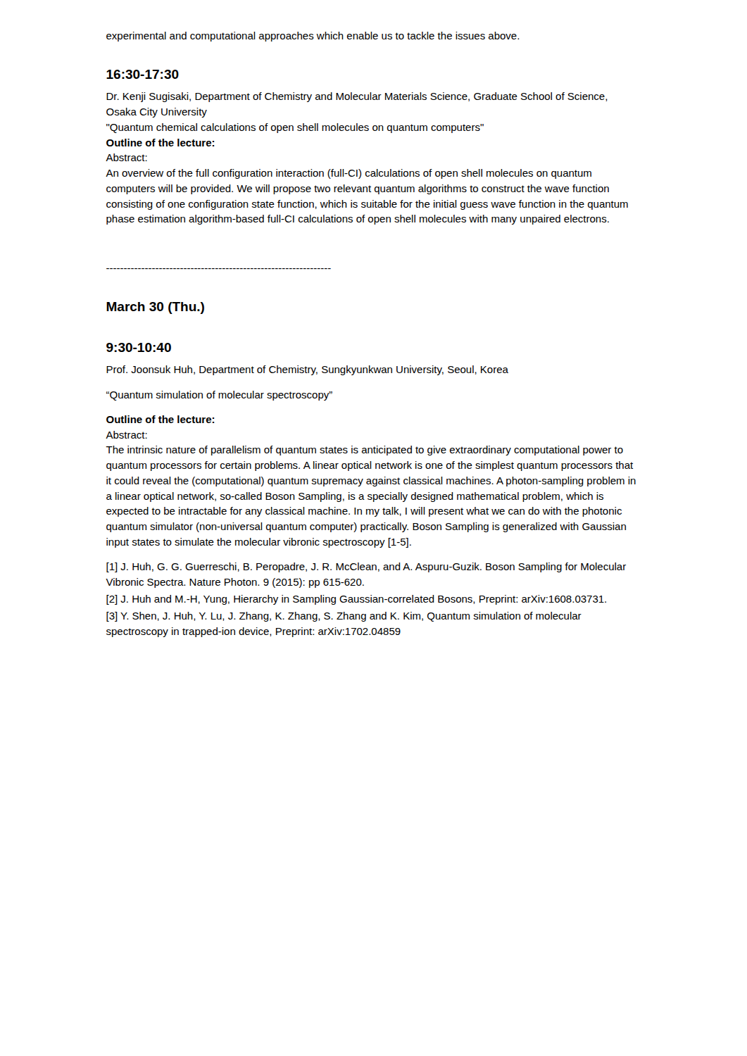experimental and computational approaches which enable us to tackle the issues above.
16:30-17:30
Dr. Kenji Sugisaki, Department of Chemistry and Molecular Materials Science, Graduate School of Science, Osaka City University
"Quantum chemical calculations of open shell molecules on quantum computers"
Outline of the lecture:
Abstract:
An overview of the full configuration interaction (full-CI) calculations of open shell molecules on quantum computers will be provided. We will propose two relevant quantum algorithms to construct the wave function consisting of one configuration state function, which is suitable for the initial guess wave function in the quantum phase estimation algorithm-based full-CI calculations of open shell molecules with many unpaired electrons.
----------------------------------------------------------------
March 30 (Thu.)
9:30-10:40
Prof. Joonsuk Huh, Department of Chemistry, Sungkyunkwan University, Seoul, Korea
“Quantum simulation of molecular spectroscopy”
Outline of the lecture:
Abstract:
The intrinsic nature of parallelism of quantum states is anticipated to give extraordinary computational power to quantum processors for certain problems. A linear optical network is one of the simplest quantum processors that it could reveal the (computational) quantum supremacy against classical machines. A photon-sampling problem in a linear optical network, so-called Boson Sampling, is a specially designed mathematical problem, which is expected to be intractable for any classical machine. In my talk, I will present what we can do with the photonic quantum simulator (non-universal quantum computer) practically. Boson Sampling is generalized with Gaussian input states to simulate the molecular vibronic spectroscopy [1-5].
[1] J. Huh, G. G. Guerreschi, B. Peropadre, J. R. McClean, and A. Aspuru-Guzik. Boson Sampling for Molecular Vibronic Spectra. Nature Photon. 9 (2015): pp 615-620.
[2] J. Huh and M.-H, Yung, Hierarchy in Sampling Gaussian-correlated Bosons, Preprint: arXiv:1608.03731.
[3] Y. Shen, J. Huh, Y. Lu, J. Zhang, K. Zhang, S. Zhang and K. Kim, Quantum simulation of molecular spectroscopy in trapped-ion device, Preprint: arXiv:1702.04859